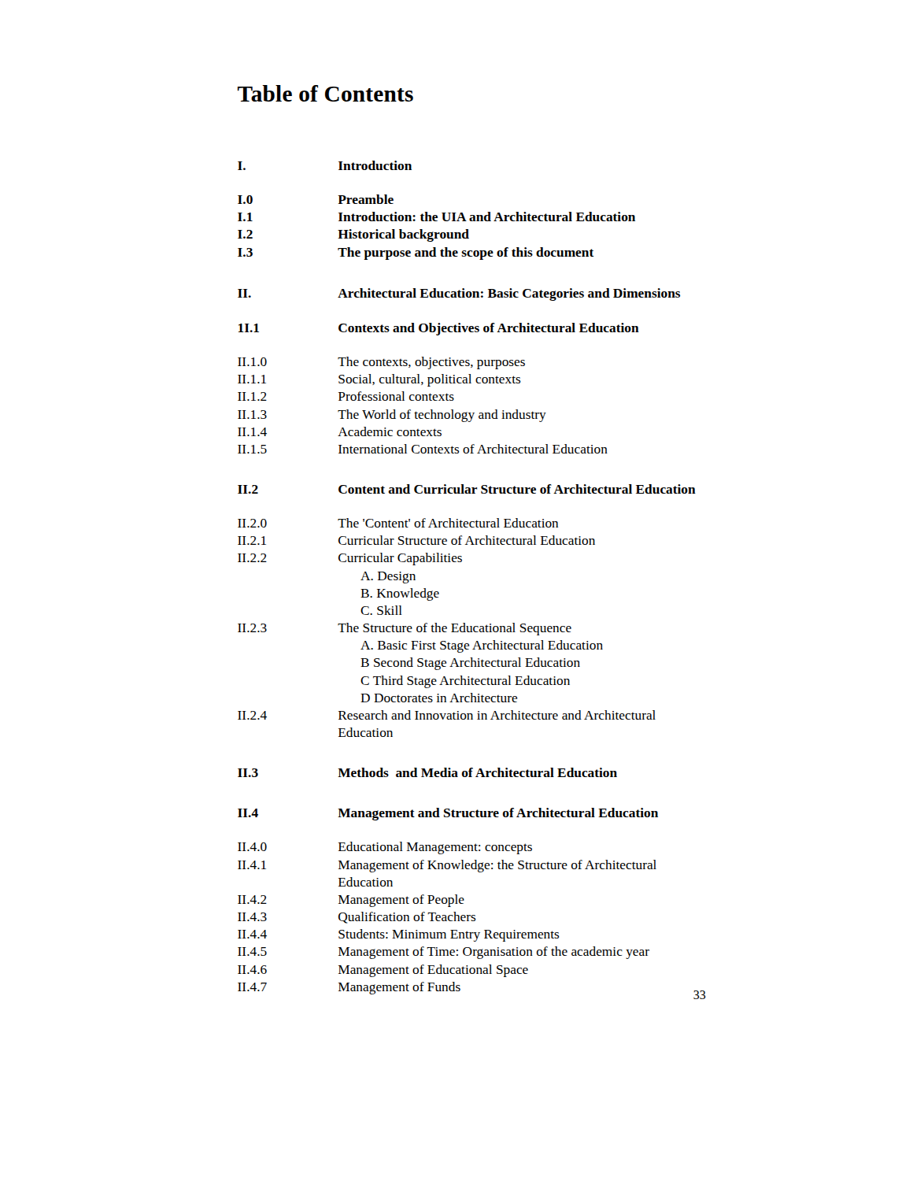Table of Contents
| I. | Introduction |
| I.0 | Preamble |
| I.1 | Introduction: the UIA and Architectural Education |
| I.2 | Historical background |
| I.3 | The purpose and the scope of this document |
| II. | Architectural Education: Basic Categories and Dimensions |
| 1I.1 | Contexts and Objectives of Architectural Education |
| II.1.0 | The contexts, objectives, purposes |
| II.1.1 | Social, cultural, political contexts |
| II.1.2 | Professional contexts |
| II.1.3 | The World of technology and industry |
| II.1.4 | Academic contexts |
| II.1.5 | International Contexts of Architectural Education |
| II.2 | Content and Curricular Structure of Architectural Education |
| II.2.0 | The 'Content' of Architectural Education |
| II.2.1 | Curricular Structure of Architectural Education |
| II.2.2 | Curricular Capabilities |
| | A. Design |
| | B. Knowledge |
| | C. Skill |
| II.2.3 | The Structure of the Educational Sequence |
| | A. Basic First Stage Architectural Education |
| | B Second Stage Architectural Education |
| | C Third Stage Architectural Education |
| | D Doctorates in Architecture |
| II.2.4 | Research and Innovation in Architecture and Architectural Education |
| II.3 | Methods and Media of Architectural Education |
| II.4 | Management and Structure of Architectural Education |
| II.4.0 | Educational Management: concepts |
| II.4.1 | Management of Knowledge: the Structure of Architectural Education |
| II.4.2 | Management of People |
| II.4.3 | Qualification of Teachers |
| II.4.4 | Students: Minimum Entry Requirements |
| II.4.5 | Management of Time: Organisation of the academic year |
| II.4.6 | Management of Educational Space |
| II.4.7 | Management of Funds |
33